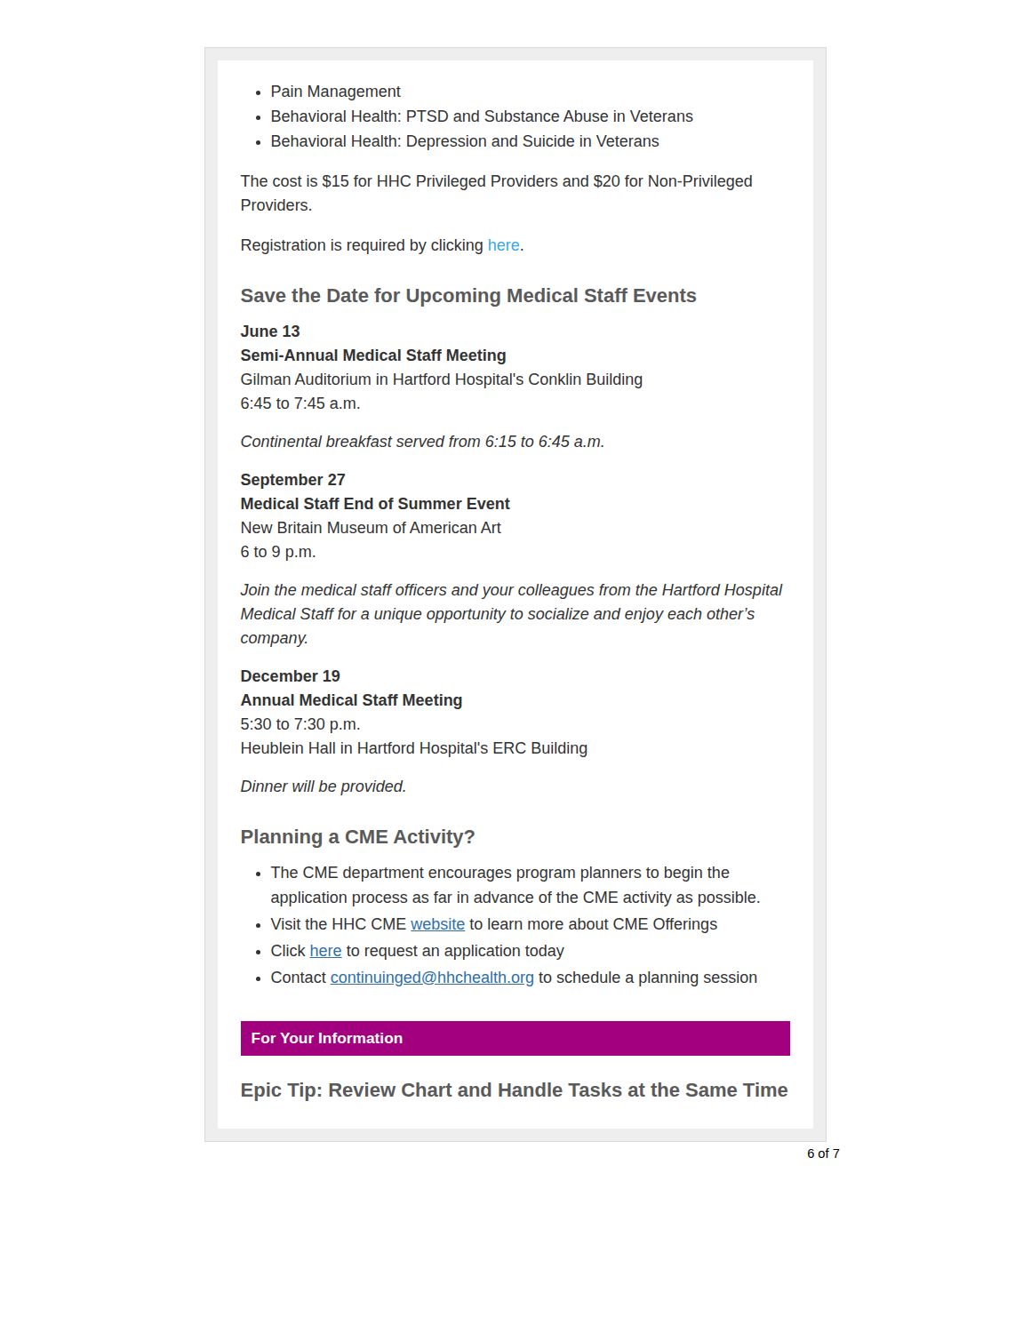Pain Management
Behavioral Health: PTSD and Substance Abuse in Veterans
Behavioral Health: Depression and Suicide in Veterans
The cost is $15 for HHC Privileged Providers and $20 for Non-Privileged Providers.
Registration is required by clicking here.
Save the Date for Upcoming Medical Staff Events
June 13
Semi-Annual Medical Staff Meeting
Gilman Auditorium in Hartford Hospital's Conklin Building
6:45 to 7:45 a.m.
Continental breakfast served from 6:15 to 6:45 a.m.
September 27
Medical Staff End of Summer Event
New Britain Museum of American Art
6 to 9 p.m.
Join the medical staff officers and your colleagues from the Hartford Hospital Medical Staff for a unique opportunity to socialize and enjoy each other’s company.
December 19
Annual Medical Staff Meeting
5:30 to 7:30 p.m.
Heublein Hall in Hartford Hospital's ERC Building
Dinner will be provided.
Planning a CME Activity?
The CME department encourages program planners to begin the application process as far in advance of the CME activity as possible.
Visit the HHC CME website to learn more about CME Offerings
Click here to request an application today
Contact continuinged@hhchealth.org to schedule a planning session
For Your Information
Epic Tip: Review Chart and Handle Tasks at the Same Time
6 of 7